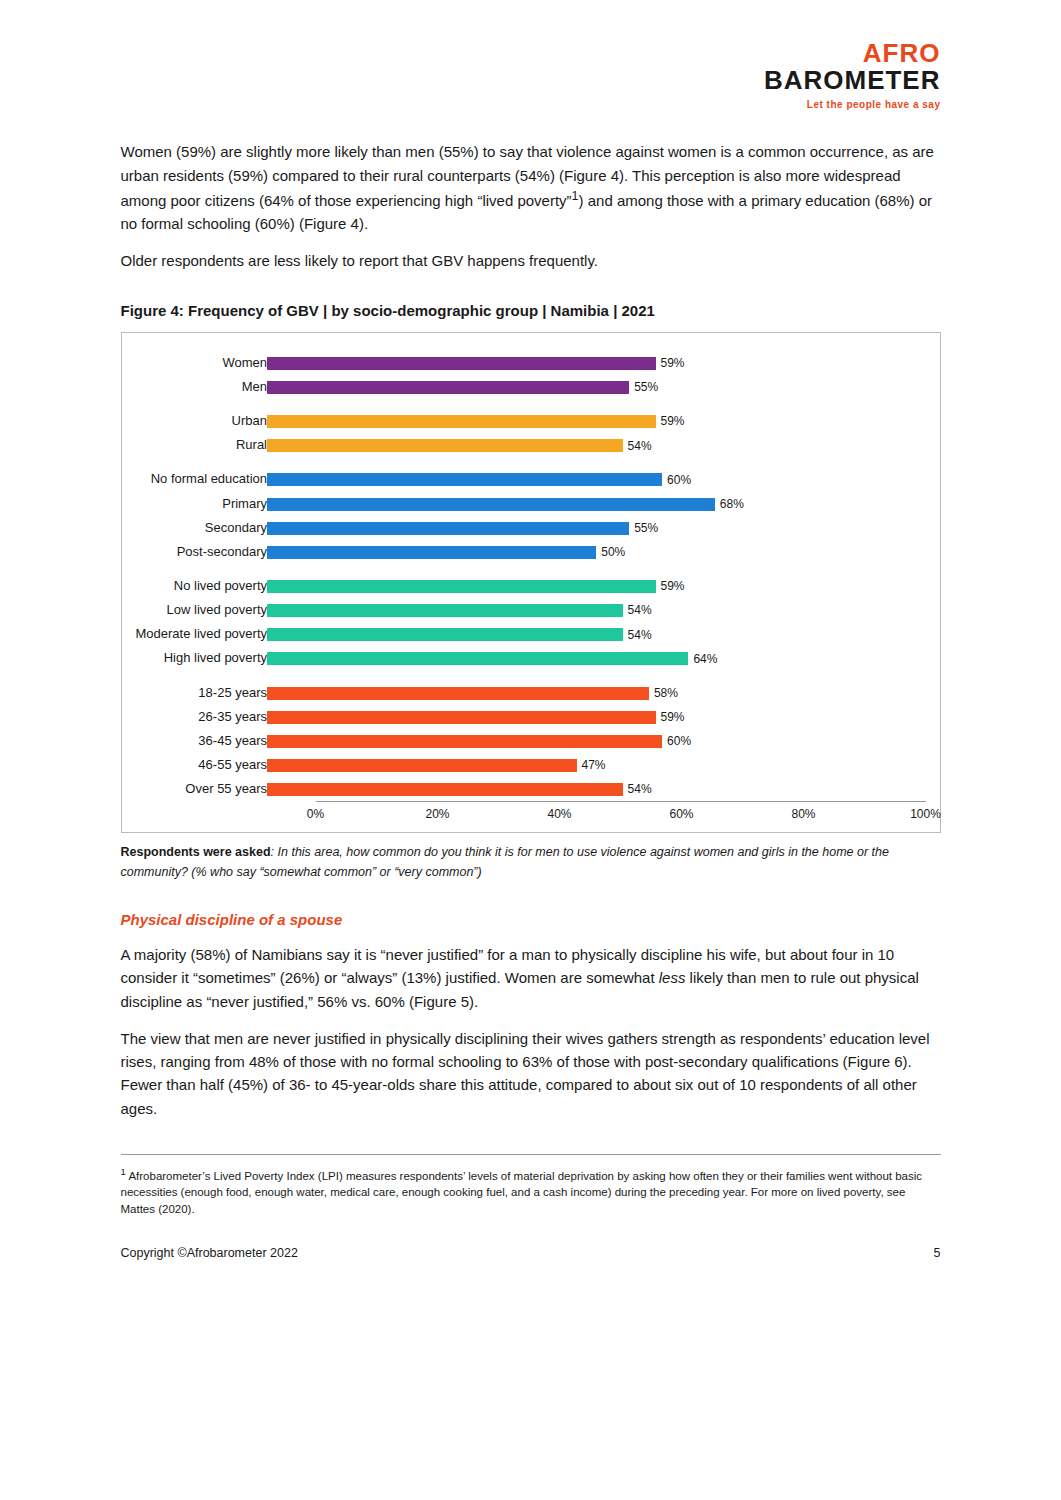AFRO
BAROMETER
Let the people have a say
Women (59%) are slightly more likely than men (55%) to say that violence against women is a common occurrence, as are urban residents (59%) compared to their rural counterparts (54%) (Figure 4). This perception is also more widespread among poor citizens (64% of those experiencing high “lived poverty”1) and among those with a primary education (68%) or no formal schooling (60%) (Figure 4).
Older respondents are less likely to report that GBV happens frequently.
Figure 4: Frequency of GBV | by socio-demographic group | Namibia | 2021
| Women | 59% |
| Men | 55% |
| Urban | 59% |
| Rural | 54% |
| No formal education | 60% |
| Primary | 68% |
| Secondary | 55% |
| Post-secondary | 50% |
| No lived poverty | 59% |
| Low lived poverty | 54% |
| Moderate lived poverty | 54% |
| High lived poverty | 64% |
| 18-25 years | 58% |
| 26-35 years | 59% |
| 36-45 years | 60% |
| 46-55 years | 47% |
| Over 55 years | 54% |
0% 20% 40% 60% 80% 100%
Respondents were asked: In this area, how common do you think it is for men to use violence against women and girls in the home or the community? (% who say “somewhat common” or “very common”)
Physical discipline of a spouse
A majority (58%) of Namibians say it is “never justified” for a man to physically discipline his wife, but about four in 10 consider it “sometimes” (26%) or “always” (13%) justified. Women are somewhat less likely than men to rule out physical discipline as “never justified,” 56% vs. 60% (Figure 5).
The view that men are never justified in physically disciplining their wives gathers strength as respondents’ education level rises, ranging from 48% of those with no formal schooling to 63% of those with post-secondary qualifications (Figure 6). Fewer than half (45%) of 36- to 45-year-olds share this attitude, compared to about six out of 10 respondents of all other ages.
1 Afrobarometer’s Lived Poverty Index (LPI) measures respondents’ levels of material deprivation by asking how often they or their families went without basic necessities (enough food, enough water, medical care, enough cooking fuel, and a cash income) during the preceding year. For more on lived poverty, see Mattes (2020).
Copyright ©Afrobarometer 2022 5